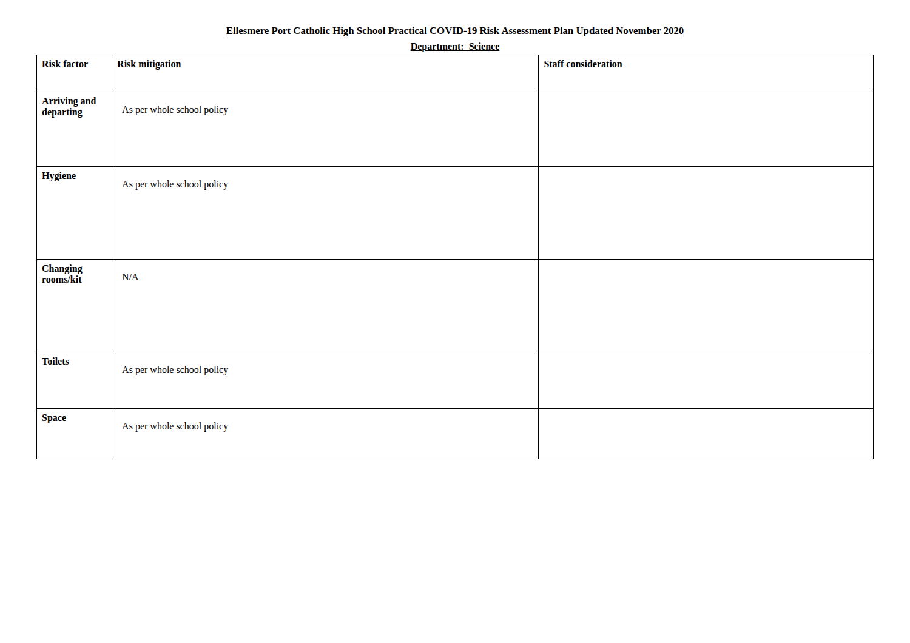Ellesmere Port Catholic High School Practical COVID-19 Risk Assessment Plan Updated November 2020
Department: Science
| Risk factor | Risk mitigation | Staff consideration |
| --- | --- | --- |
| Arriving and departing | As per whole school policy | |
| Hygiene | As per whole school policy | |
| Changing rooms/kit | N/A | |
| Toilets | As per whole school policy | |
| Space | As per whole school policy | |